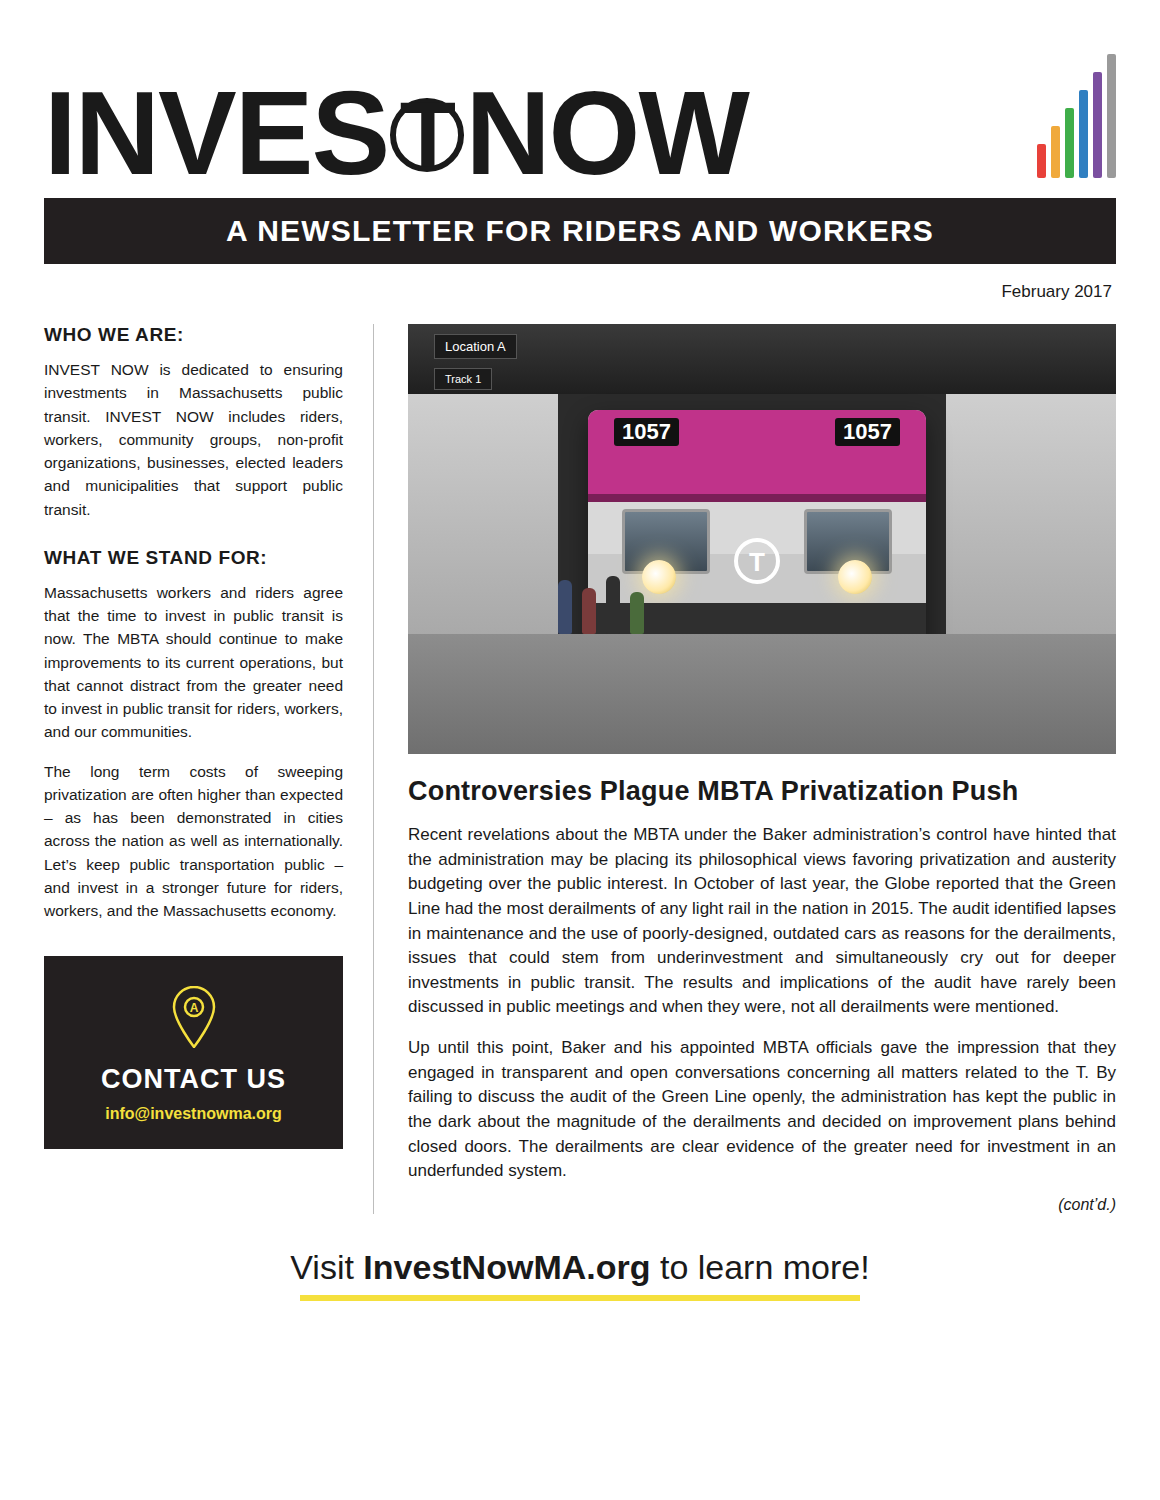INVESTNOW
A NEWSLETTER FOR RIDERS AND WORKERS
February 2017
WHO WE ARE:
INVEST NOW is dedicated to ensuring investments in Massachusetts public transit. INVEST NOW includes riders, workers, community groups, non-profit organizations, businesses, elected leaders and municipalities that support public transit.
WHAT WE STAND FOR:
Massachusetts workers and riders agree that the time to invest in public transit is now. The MBTA should continue to make improvements to its current operations, but that cannot distract from the greater need to invest in public transit for riders, workers, and our communities.
The long term costs of sweeping privatization are often higher than expected – as has been demonstrated in cities across the nation as well as internationally. Let’s keep public transportation public – and invest in a stronger future for riders, workers, and the Massachusetts economy.
A
CONTACT US
info@investnowma.org
Location A
Track 1
1057
1057
T
Controversies Plague MBTA Privatization Push
Recent revelations about the MBTA under the Baker administration’s control have hinted that the administration may be placing its philosophical views favoring privatization and austerity budgeting over the public interest. In October of last year, the Globe reported that the Green Line had the most derailments of any light rail in the nation in 2015. The audit identified lapses in maintenance and the use of poorly-designed, outdated cars as reasons for the derailments, issues that could stem from underinvestment and simultaneously cry out for deeper investments in public transit. The results and implications of the audit have rarely been discussed in public meetings and when they were, not all derailments were mentioned.
Up until this point, Baker and his appointed MBTA officials gave the impression that they engaged in transparent and open conversations concerning all matters related to the T. By failing to discuss the audit of the Green Line openly, the administration has kept the public in the dark about the magnitude of the derailments and decided on improvement plans behind closed doors. The derailments are clear evidence of the greater need for investment in an underfunded system.
(cont’d.)
Visit InvestNowMA.org to learn more!